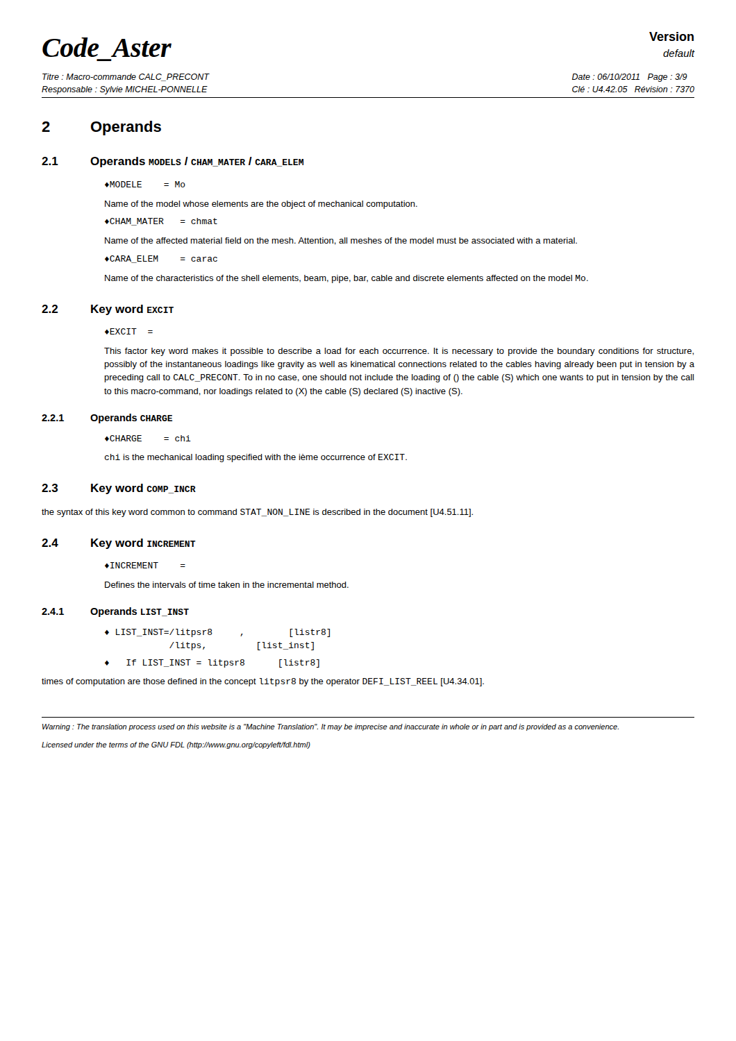Version
default
Code_Aster
Titre : Macro-commande CALC_PRECONT
Responsable : Sylvie MICHEL-PONNELLE
Date : 06/10/2011 Page : 3/9
Clé : U4.42.05 Révision : 7370
2 Operands
2.1 Operands MODELS / CHAM_MATER / CARA_ELEM
♦MODELE = Mo
Name of the model whose elements are the object of mechanical computation.
♦CHAM_MATER = chmat
Name of the affected material field on the mesh. Attention, all meshes of the model must be associated with a material.
♦CARA_ELEM = carac
Name of the characteristics of the shell elements, beam, pipe, bar, cable and discrete elements affected on the model Mo.
2.2 Key word EXCIT
♦EXCIT =
This factor key word makes it possible to describe a load for each occurrence. It is necessary to provide the boundary conditions for structure, possibly of the instantaneous loadings like gravity as well as kinematical connections related to the cables having already been put in tension by a preceding call to CALC_PRECONT. To in no case, one should not include the loading of () the cable (S) which one wants to put in tension by the call to this macro-command, nor loadings related to (X) the cable (S) declared (S) inactive (S).
2.2.1 Operands CHARGE
♦CHARGE = chi
chi is the mechanical loading specified with the ième occurrence of EXCIT.
2.3 Key word COMP_INCR
the syntax of this key word common to command STAT_NON_LINE is described in the document [U4.51.11].
2.4 Key word INCREMENT
♦INCREMENT =
Defines the intervals of time taken in the incremental method.
2.4.1 Operands LIST_INST
♦ LIST_INST=/litpsr8 , [listr8] /litps, [list_inst]
♦ If LIST_INST = litpsr8 [listr8]
times of computation are those defined in the concept litpsr8 by the operator DEFI_LIST_REEL [U4.34.01].
Warning : The translation process used on this website is a "Machine Translation". It may be imprecise and inaccurate in whole or in part and is provided as a convenience.
Licensed under the terms of the GNU FDL (http://www.gnu.org/copyleft/fdl.html)